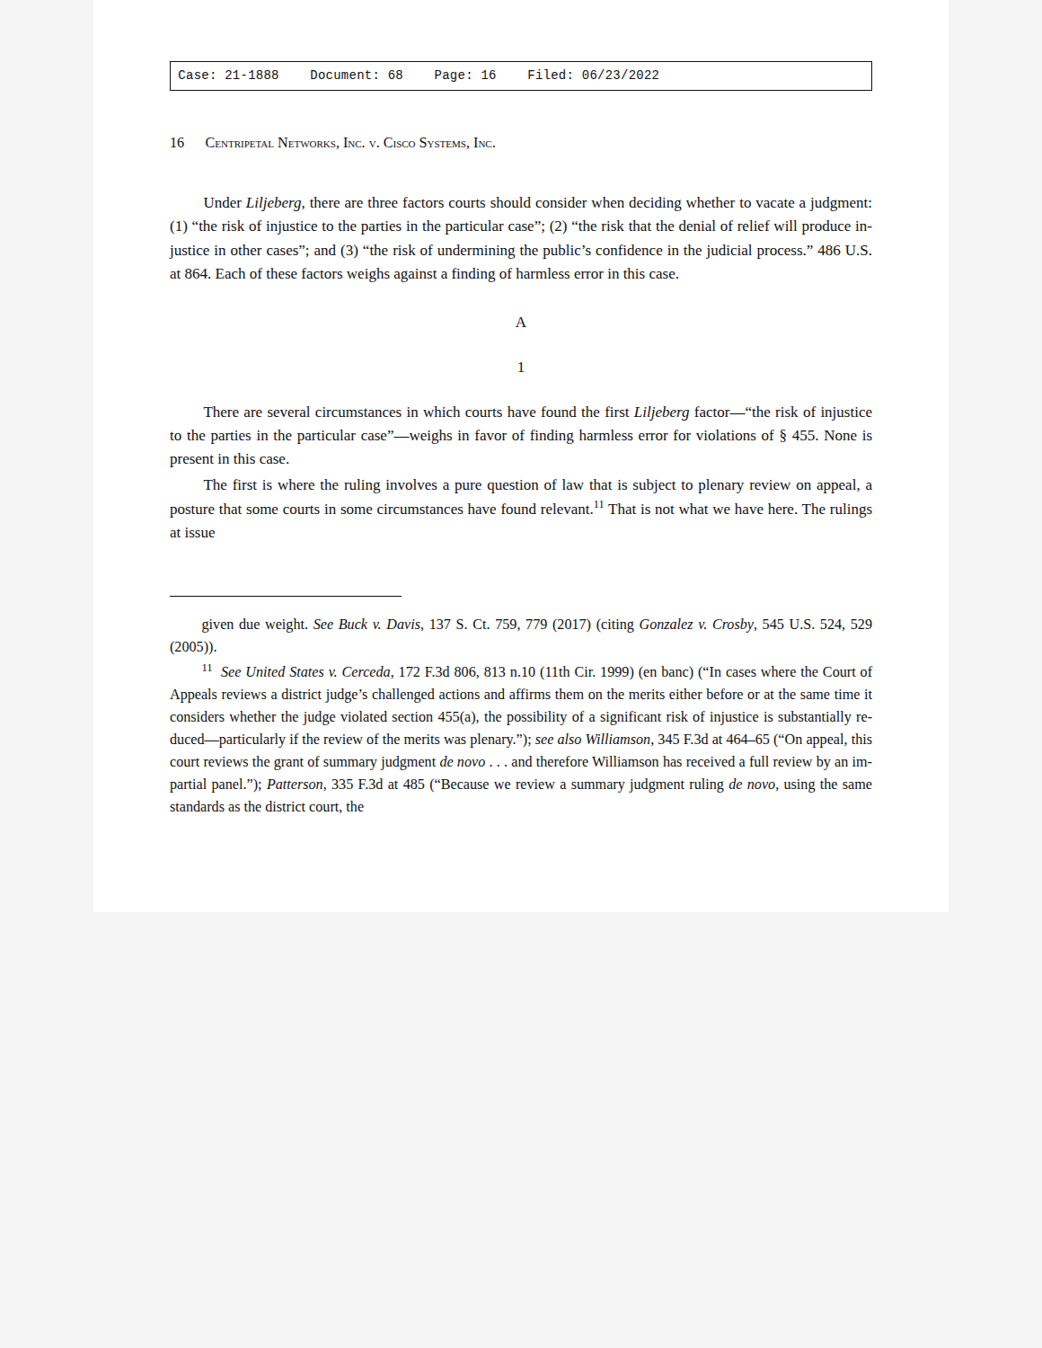Case: 21-1888 Document: 68 Page: 16 Filed: 06/23/2022
16 Centripetal Networks, Inc. v. Cisco Systems, Inc.
Under Liljeberg, there are three factors courts should consider when deciding whether to vacate a judgment: (1) “the risk of injustice to the parties in the particular case”; (2) “the risk that the denial of relief will produce injustice in other cases”; and (3) “the risk of undermining the public’s confidence in the judicial process.” 486 U.S. at 864. Each of these factors weighs against a finding of harmless error in this case.
A
1
There are several circumstances in which courts have found the first Liljeberg factor—“the risk of injustice to the parties in the particular case”—weighs in favor of finding harmless error for violations of § 455. None is present in this case.
The first is where the ruling involves a pure question of law that is subject to plenary review on appeal, a posture that some courts in some circumstances have found relevant.11 That is not what we have here. The rulings at issue
given due weight. See Buck v. Davis, 137 S. Ct. 759, 779 (2017) (citing Gonzalez v. Crosby, 545 U.S. 524, 529 (2005)).
11 See United States v. Cerceda, 172 F.3d 806, 813 n.10 (11th Cir. 1999) (en banc) (“In cases where the Court of Appeals reviews a district judge’s challenged actions and affirms them on the merits either before or at the same time it considers whether the judge violated section 455(a), the possibility of a significant risk of injustice is substantially reduced—particularly if the review of the merits was plenary.”); see also Williamson, 345 F.3d at 464–65 (“On appeal, this court reviews the grant of summary judgment de novo . . . and therefore Williamson has received a full review by an impartial panel.”); Patterson, 335 F.3d at 485 (“Because we review a summary judgment ruling de novo, using the same standards as the district court, the